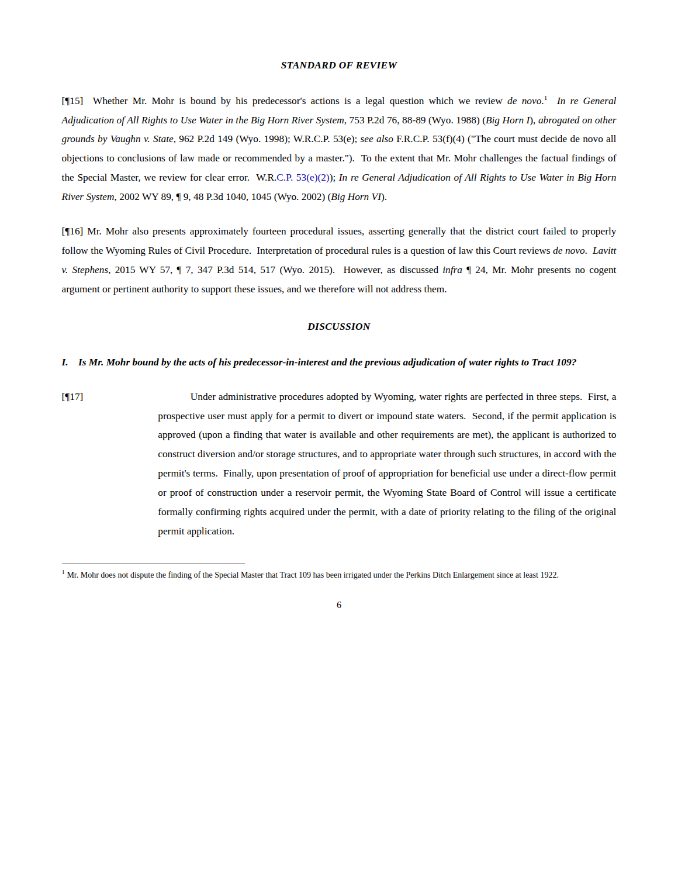STANDARD OF REVIEW
[¶15] Whether Mr. Mohr is bound by his predecessor's actions is a legal question which we review de novo.1 In re General Adjudication of All Rights to Use Water in the Big Horn River System, 753 P.2d 76, 88-89 (Wyo. 1988) (Big Horn I), abrogated on other grounds by Vaughn v. State, 962 P.2d 149 (Wyo. 1998); W.R.C.P. 53(e); see also F.R.C.P. 53(f)(4) ("The court must decide de novo all objections to conclusions of law made or recommended by a master."). To the extent that Mr. Mohr challenges the factual findings of the Special Master, we review for clear error. W.R.C.P. 53(e)(2)); In re General Adjudication of All Rights to Use Water in Big Horn River System, 2002 WY 89, ¶ 9, 48 P.3d 1040, 1045 (Wyo. 2002) (Big Horn VI).
[¶16] Mr. Mohr also presents approximately fourteen procedural issues, asserting generally that the district court failed to properly follow the Wyoming Rules of Civil Procedure. Interpretation of procedural rules is a question of law this Court reviews de novo. Lavitt v. Stephens, 2015 WY 57, ¶ 7, 347 P.3d 514, 517 (Wyo. 2015). However, as discussed infra ¶ 24, Mr. Mohr presents no cogent argument or pertinent authority to support these issues, and we therefore will not address them.
DISCUSSION
I. Is Mr. Mohr bound by the acts of his predecessor-in-interest and the previous adjudication of water rights to Tract 109?
[¶17] Under administrative procedures adopted by Wyoming, water rights are perfected in three steps. First, a prospective user must apply for a permit to divert or impound state waters. Second, if the permit application is approved (upon a finding that water is available and other requirements are met), the applicant is authorized to construct diversion and/or storage structures, and to appropriate water through such structures, in accord with the permit's terms. Finally, upon presentation of proof of appropriation for beneficial use under a direct-flow permit or proof of construction under a reservoir permit, the Wyoming State Board of Control will issue a certificate formally confirming rights acquired under the permit, with a date of priority relating to the filing of the original permit application.
1 Mr. Mohr does not dispute the finding of the Special Master that Tract 109 has been irrigated under the Perkins Ditch Enlargement since at least 1922.
6